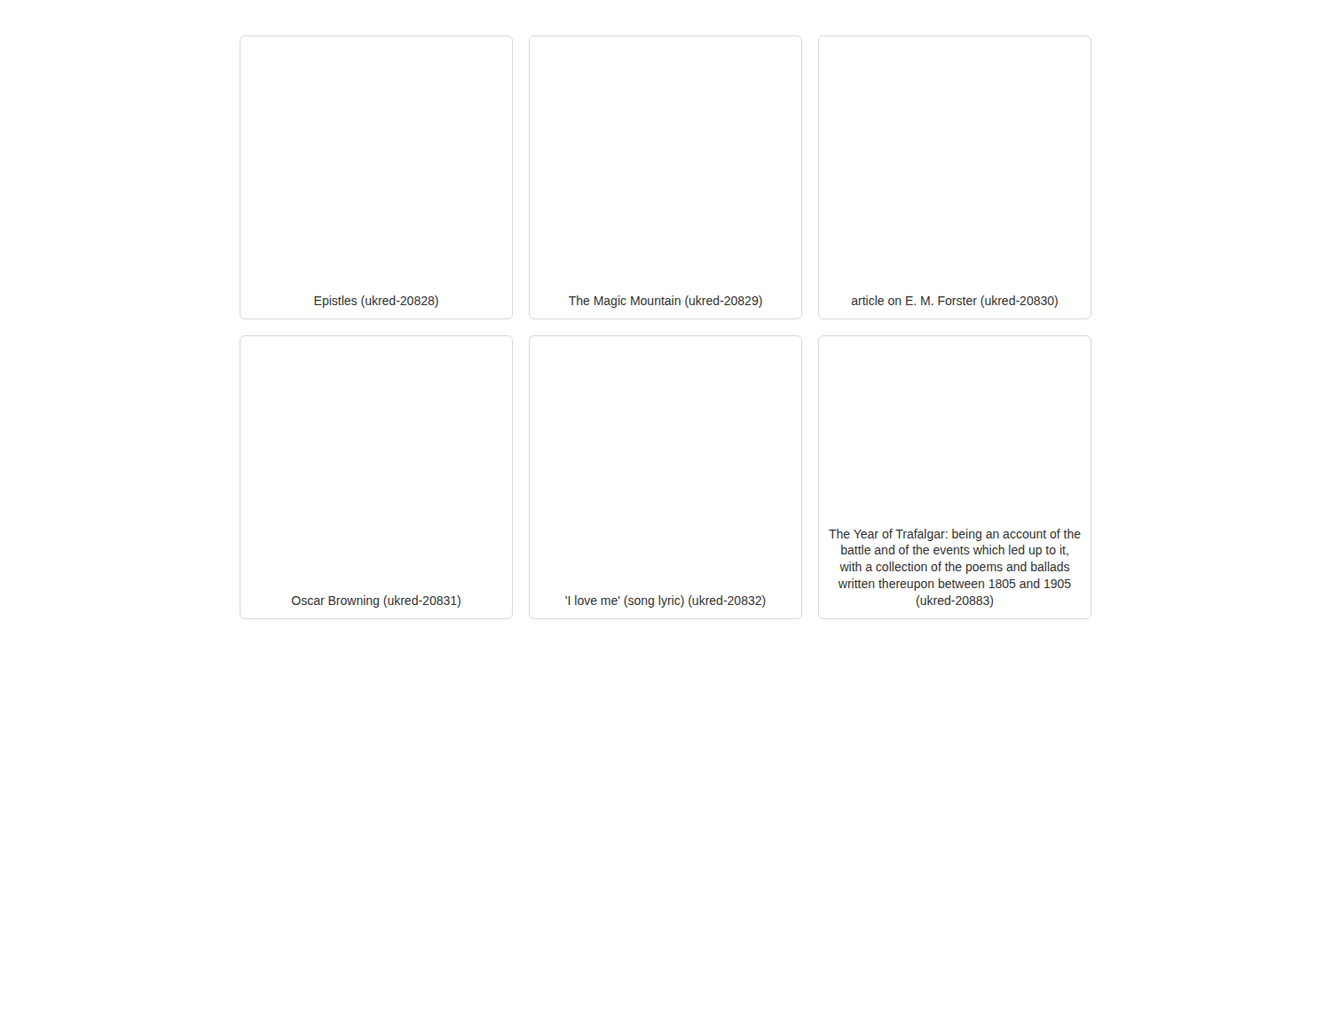Epistles (ukred-20828)
The Magic Mountain (ukred-20829)
article on E. M. Forster (ukred-20830)
Oscar Browning (ukred-20831)
'I love me' (song lyric) (ukred-20832)
The Year of Trafalgar: being an account of the battle and of the events which led up to it, with a collection of the poems and ballads written thereupon between 1805 and 1905 (ukred-20883)